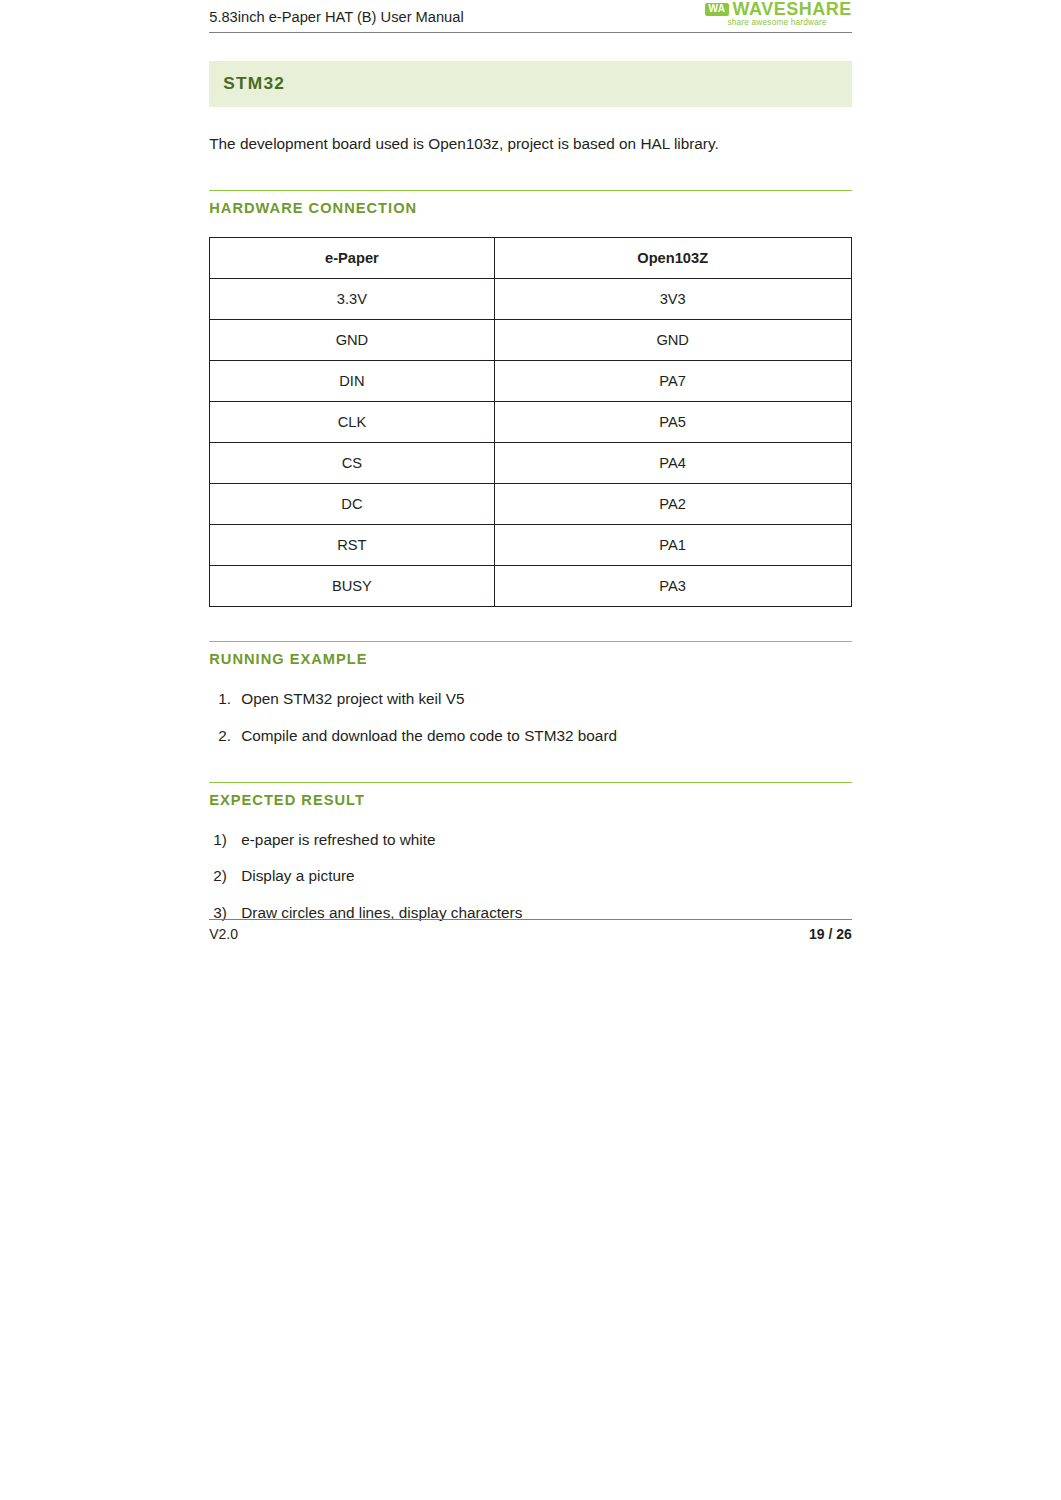5.83inch e-Paper HAT (B) User Manual
WA WAVESHARE
share awesome hardware
STM32
The development board used is Open103z, project is based on HAL library.
HARDWARE CONNECTION
| e-Paper | Open103Z |
| --- | --- |
| 3.3V | 3V3 |
| GND | GND |
| DIN | PA7 |
| CLK | PA5 |
| CS | PA4 |
| DC | PA2 |
| RST | PA1 |
| BUSY | PA3 |
RUNNING EXAMPLE
Open STM32 project with keil V5
Compile and download the demo code to STM32 board
EXPECTED RESULT
e-paper is refreshed to white
Display a picture
Draw circles and lines, display characters
V2.0
19 / 26